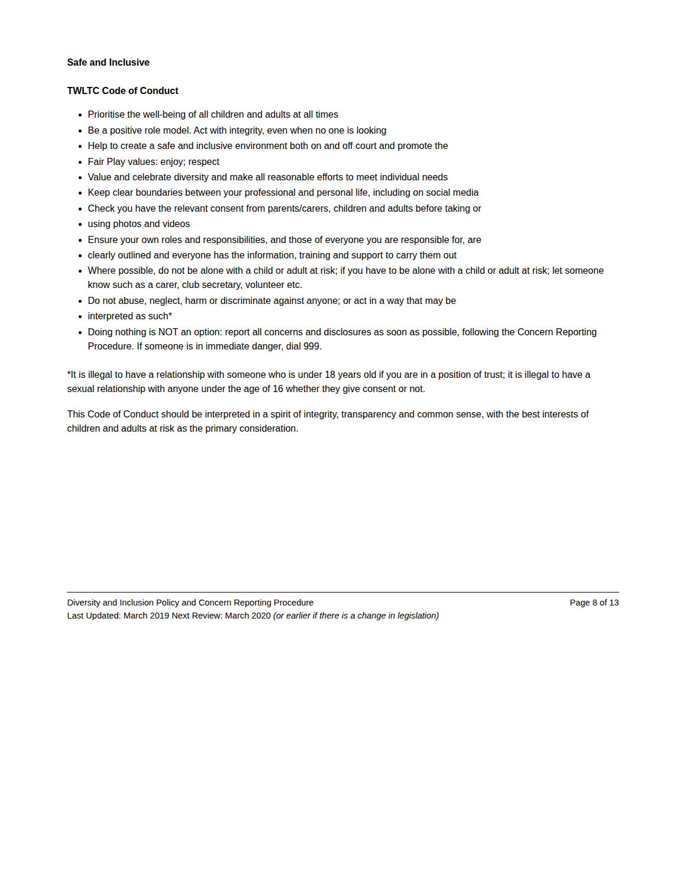Safe and Inclusive
TWLTC Code of Conduct
Prioritise the well-being of all children and adults at all times
Be a positive role model. Act with integrity, even when no one is looking
Help to create a safe and inclusive environment both on and off court and promote the
Fair Play values: enjoy; respect
Value and celebrate diversity and make all reasonable efforts to meet individual needs
Keep clear boundaries between your professional and personal life, including on social media
Check you have the relevant consent from parents/carers, children and adults before taking or
using photos and videos
Ensure your own roles and responsibilities, and those of everyone you are responsible for, are
clearly outlined and everyone has the information, training and support to carry them out
Where possible, do not be alone with a child or adult at risk; if you have to be alone with a child or adult at risk; let someone know such as a carer, club secretary, volunteer etc.
Do not abuse, neglect, harm or discriminate against anyone; or act in a way that may be
interpreted as such*
Doing nothing is NOT an option: report all concerns and disclosures as soon as possible, following the Concern Reporting Procedure. If someone is in immediate danger, dial 999.
*It is illegal to have a relationship with someone who is under 18 years old if you are in a position of trust; it is illegal to have a sexual relationship with anyone under the age of 16 whether they give consent or not.
This Code of Conduct should be interpreted in a spirit of integrity, transparency and common sense, with the best interests of children and adults at risk as the primary consideration.
Diversity and Inclusion Policy and Concern Reporting Procedure
Page 8 of 13
Last Updated: March 2019 Next Review: March 2020 (or earlier if there is a change in legislation)